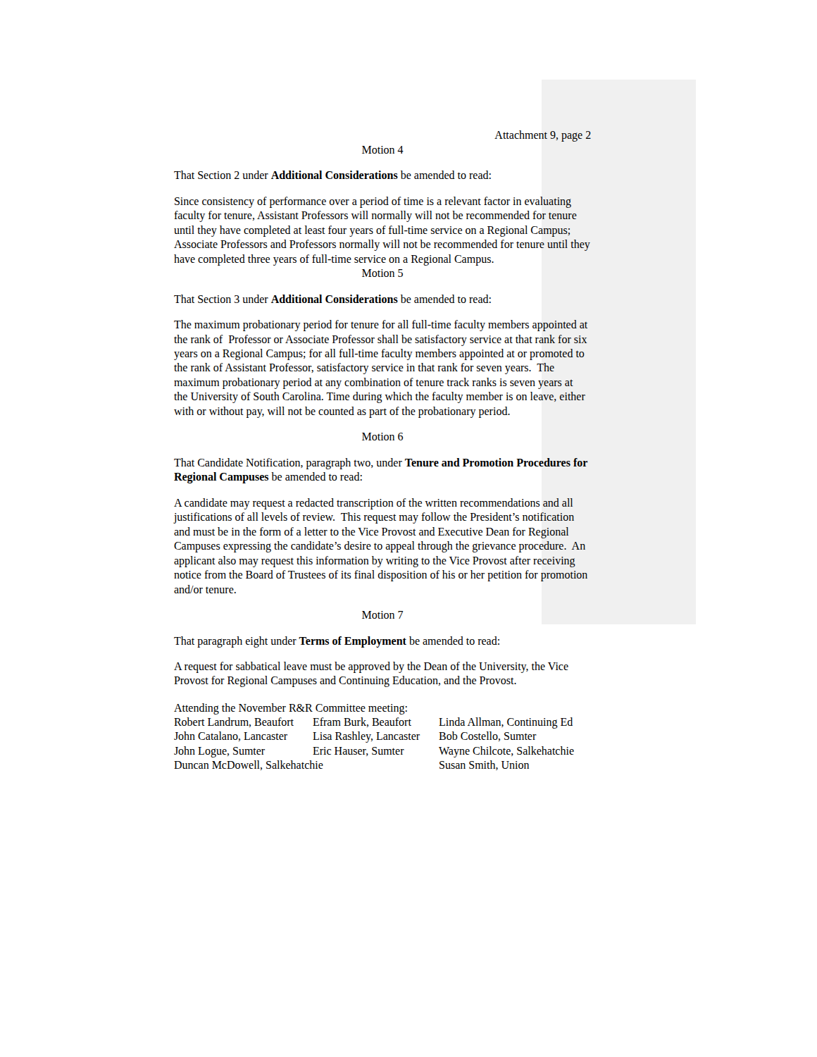Attachment 9, page 2
Motion 4
That Section 2 under Additional Considerations be amended to read:
Since consistency of performance over a period of time is a relevant factor in evaluating faculty for tenure, Assistant Professors will normally will not be recommended for tenure until they have completed at least four years of full-time service on a Regional Campus; Associate Professors and Professors normally will not be recommended for tenure until they have completed three years of full-time service on a Regional Campus.
Motion 5
That Section 3 under Additional Considerations be amended to read:
The maximum probationary period for tenure for all full-time faculty members appointed at the rank of Professor or Associate Professor shall be satisfactory service at that rank for six years on a Regional Campus; for all full-time faculty members appointed at or promoted to the rank of Assistant Professor, satisfactory service in that rank for seven years. The maximum probationary period at any combination of tenure track ranks is seven years at the University of South Carolina. Time during which the faculty member is on leave, either with or without pay, will not be counted as part of the probationary period.
Motion 6
That Candidate Notification, paragraph two, under Tenure and Promotion Procedures for Regional Campuses be amended to read:
A candidate may request a redacted transcription of the written recommendations and all justifications of all levels of review. This request may follow the President’s notification and must be in the form of a letter to the Vice Provost and Executive Dean for Regional Campuses expressing the candidate’s desire to appeal through the grievance procedure. An applicant also may request this information by writing to the Vice Provost after receiving notice from the Board of Trustees of its final disposition of his or her petition for promotion and/or tenure.
Motion 7
That paragraph eight under Terms of Employment be amended to read:
A request for sabbatical leave must be approved by the Dean of the University, the Vice Provost for Regional Campuses and Continuing Education, and the Provost.
Attending the November R&R Committee meeting:
| Robert Landrum, Beaufort | Efram Burk, Beaufort | Linda Allman, Continuing Ed |
| John Catalano, Lancaster | Lisa Rashley, Lancaster | Bob Costello, Sumter |
| John Logue, Sumter | Eric Hauser, Sumter | Wayne Chilcote, Salkehatchie |
| Duncan McDowell, Salkehatchie | Susan Smith, Union |